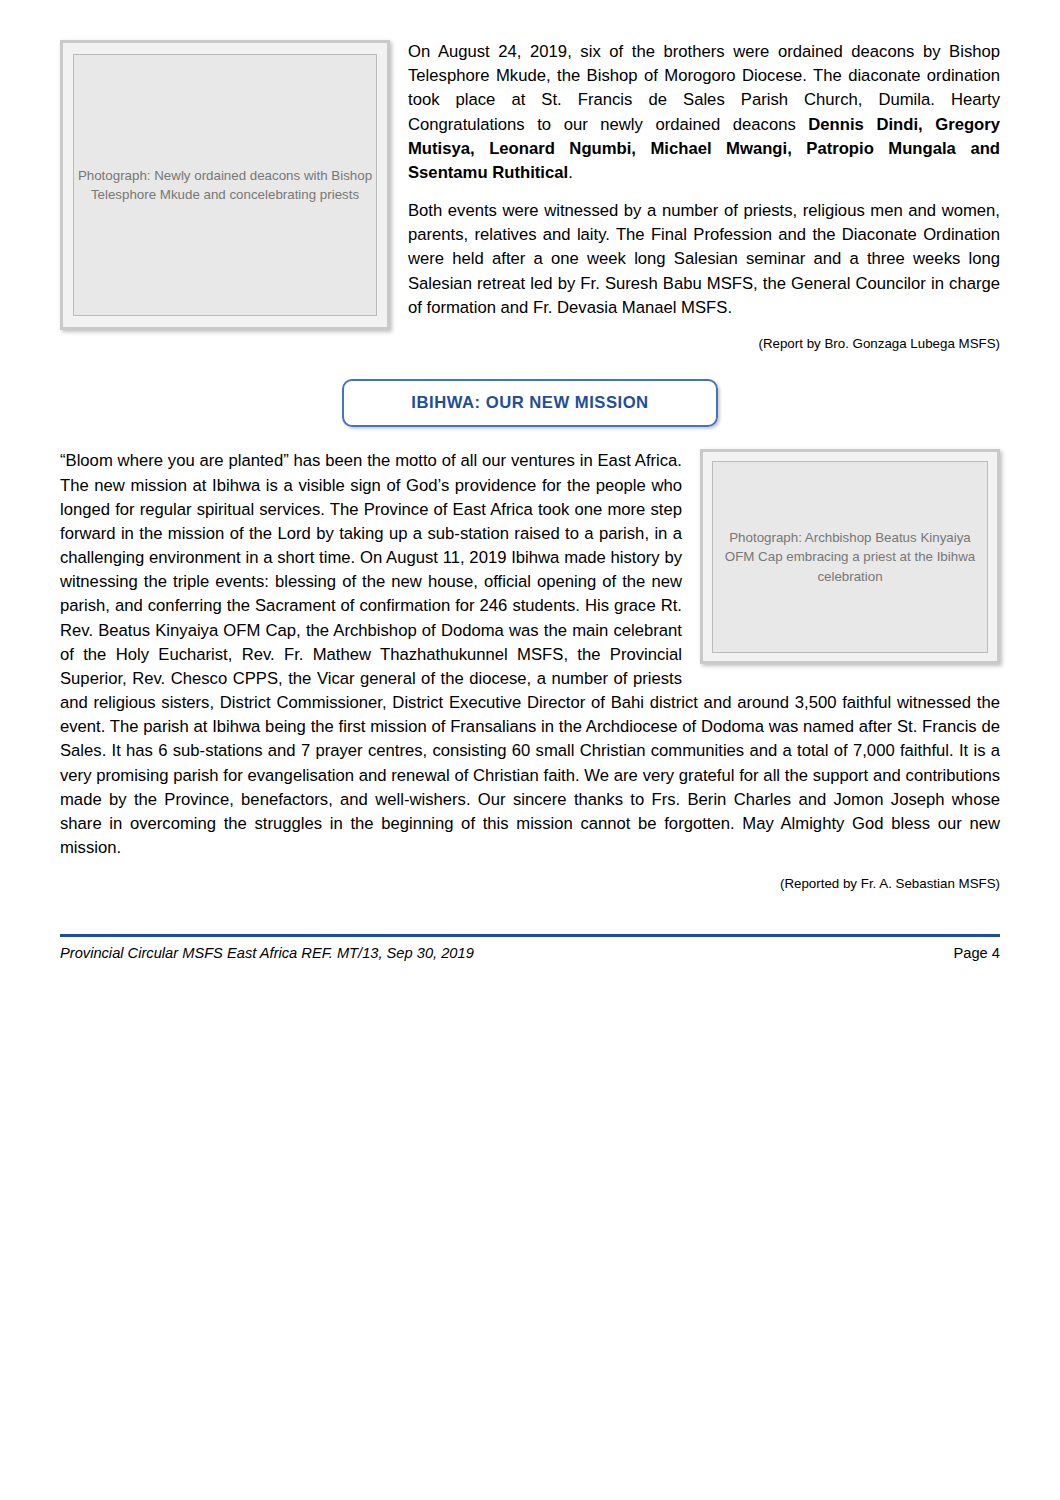Photograph: Newly ordained deacons with Bishop Telesphore Mkude and concelebrating priests
On August 24, 2019, six of the brothers were ordained deacons by Bishop Telesphore Mkude, the Bishop of Morogoro Diocese. The diaconate ordination took place at St. Francis de Sales Parish Church, Dumila. Hearty Congratulations to our newly ordained deacons Dennis Dindi, Gregory Mutisya, Leonard Ngumbi, Michael Mwangi, Patropio Mungala and Ssentamu Ruthitical.
Both events were witnessed by a number of priests, religious men and women, parents, relatives and laity. The Final Profession and the Diaconate Ordination were held after a one week long Salesian seminar and a three weeks long Salesian retreat led by Fr. Suresh Babu MSFS, the General Councilor in charge of formation and Fr. Devasia Manael MSFS.
(Report by Bro. Gonzaga Lubega MSFS)
IBIHWA: OUR NEW MISSION
Photograph: Archbishop Beatus Kinyaiya OFM Cap embracing a priest at the Ibihwa celebration
“Bloom where you are planted” has been the motto of all our ventures in East Africa. The new mission at Ibihwa is a visible sign of God’s providence for the people who longed for regular spiritual services. The Province of East Africa took one more step forward in the mission of the Lord by taking up a sub-station raised to a parish, in a challenging environment in a short time. On August 11, 2019 Ibihwa made history by witnessing the triple events: blessing of the new house, official opening of the new parish, and conferring the Sacrament of confirmation for 246 students. His grace Rt. Rev. Beatus Kinyaiya OFM Cap, the Archbishop of Dodoma was the main celebrant of the Holy Eucharist, Rev. Fr. Mathew Thazhathukunnel MSFS, the Provincial Superior, Rev. Chesco CPPS, the Vicar general of the diocese, a number of priests and religious sisters, District Commissioner, District Executive Director of Bahi district and around 3,500 faithful witnessed the event. The parish at Ibihwa being the first mission of Fransalians in the Archdiocese of Dodoma was named after St. Francis de Sales. It has 6 sub-stations and 7 prayer centres, consisting 60 small Christian communities and a total of 7,000 faithful. It is a very promising parish for evangelisation and renewal of Christian faith. We are very grateful for all the support and contributions made by the Province, benefactors, and well-wishers. Our sincere thanks to Frs. Berin Charles and Jomon Joseph whose share in overcoming the struggles in the beginning of this mission cannot be forgotten. May Almighty God bless our new mission.
(Reported by Fr. A. Sebastian MSFS)
Provincial Circular MSFS East Africa REF. MT/13, Sep 30, 2019 Page 4